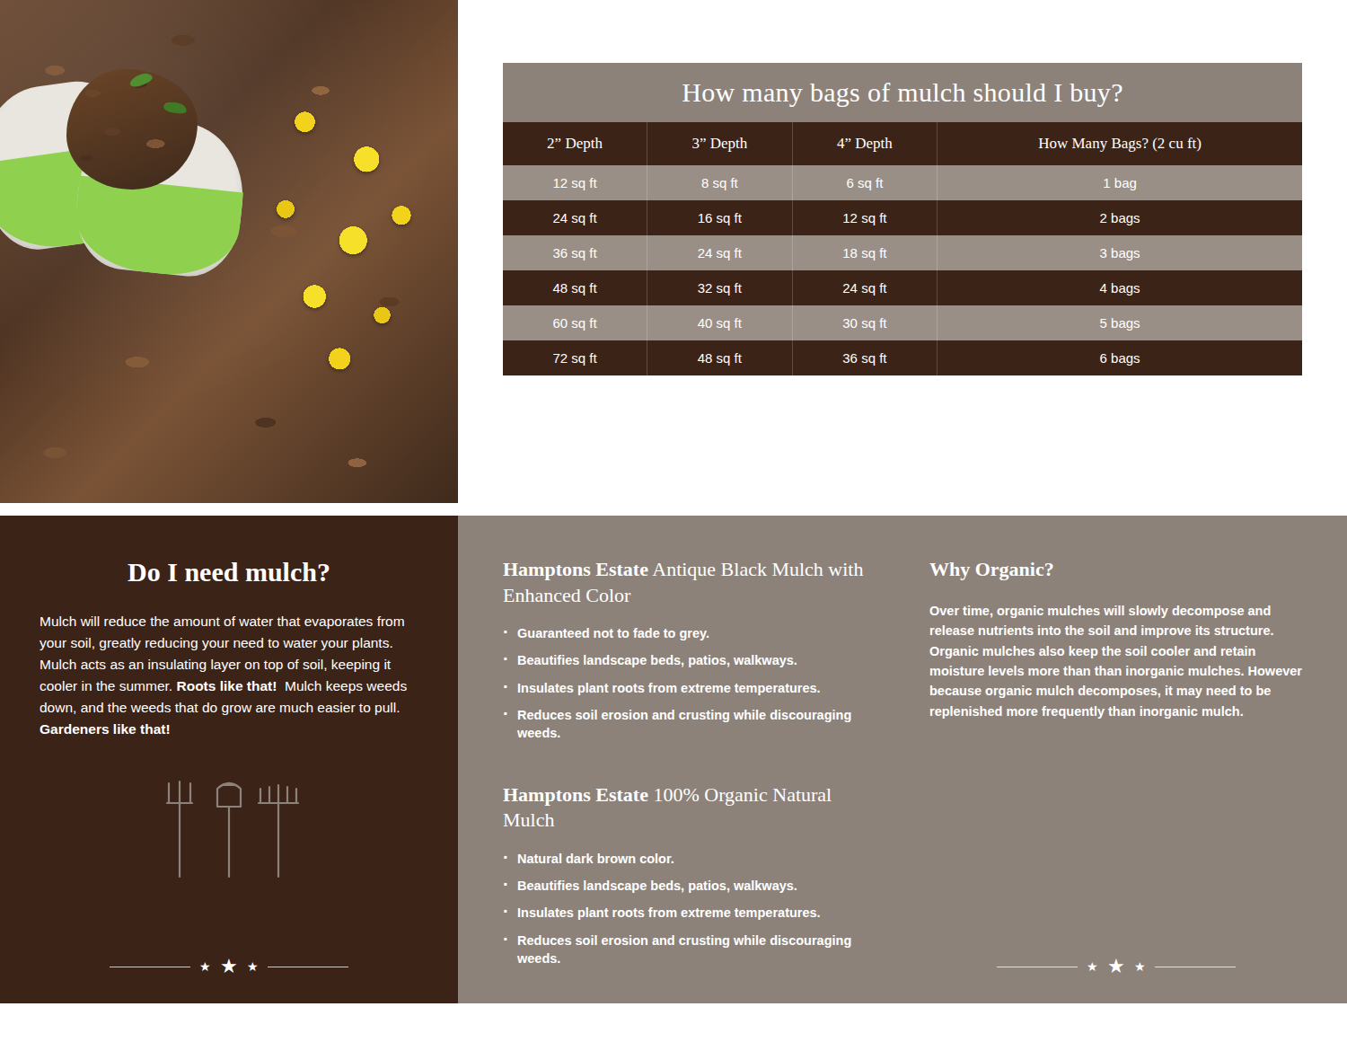How many bags of mulch should I buy?
| 2” Depth | 3” Depth | 4” Depth | How Many Bags? (2 cu ft) |
| --- | --- | --- | --- |
| 12 sq ft | 8 sq ft | 6 sq ft | 1 bag |
| 24 sq ft | 16 sq ft | 12 sq ft | 2 bags |
| 36 sq ft | 24 sq ft | 18 sq ft | 3 bags |
| 48 sq ft | 32 sq ft | 24 sq ft | 4 bags |
| 60 sq ft | 40 sq ft | 30 sq ft | 5 bags |
| 72 sq ft | 48 sq ft | 36 sq ft | 6 bags |
Do I need mulch?
Mulch will reduce the amount of water that evaporates from your soil, greatly reducing your need to water your plants. Mulch acts as an insulating layer on top of soil, keeping it cooler in the summer. Roots like that! Mulch keeps weeds down, and the weeds that do grow are much easier to pull. Gardeners like that!
★ ★ ★
Hamptons Estate Antique Black Mulch with Enhanced Color
Guaranteed not to fade to grey.
Beautifies landscape beds, patios, walkways.
Insulates plant roots from extreme temperatures.
Reduces soil erosion and crusting while discouraging weeds.
Hamptons Estate 100% Organic Natural Mulch
Natural dark brown color.
Beautifies landscape beds, patios, walkways.
Insulates plant roots from extreme temperatures.
Reduces soil erosion and crusting while discouraging weeds.
Why Organic?
Over time, organic mulches will slowly decompose and release nutrients into the soil and improve its structure. Organic mulches also keep the soil cooler and retain moisture levels more than than inorganic mulches. However because organic mulch decomposes, it may need to be replenished more frequently than inorganic mulch.
★ ★ ★